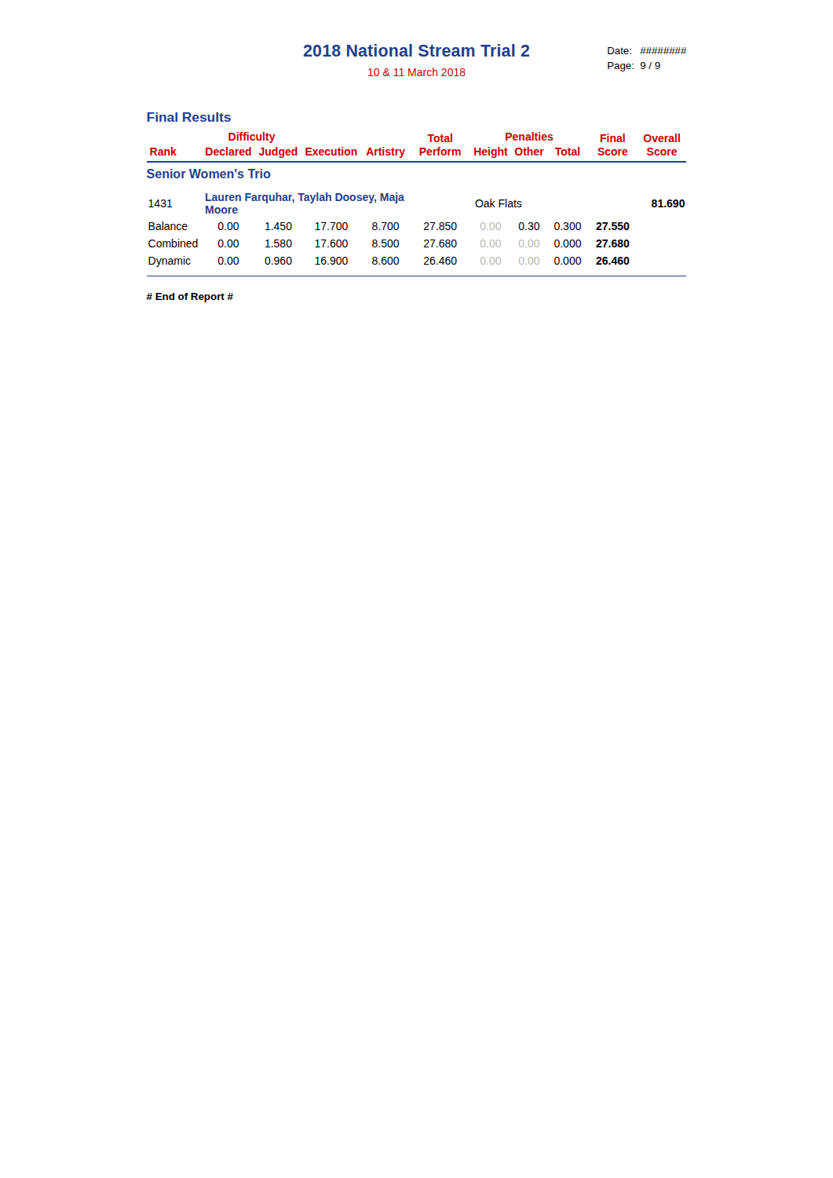Date:########
Page: 9 / 9
2018 National Stream Trial 2
10 & 11 March 2018
Final Results
| Rank | Difficulty | Execution | Artistry | Total Perform | Penalties | Final Score | Overall Score |
| --- | --- | --- | --- | --- | --- | --- | --- |
| Declared | Judged | Height | Other | Total |
| Senior Women's Trio |
| 1431 | Lauren Farquhar, Taylah Doosey, Maja Moore | | Oak Flats | | 81.690 |
| Balance | 0.00 | 1.450 | 17.700 | 8.700 | 27.850 | 0.00 | 0.30 | 0.300 | 27.550 | |
| Combined | 0.00 | 1.580 | 17.600 | 8.500 | 27.680 | 0.00 | 0.00 | 0.000 | 27.680 | |
| Dynamic | 0.00 | 0.960 | 16.900 | 8.600 | 26.460 | 0.00 | 0.00 | 0.000 | 26.460 | |
# End of Report #